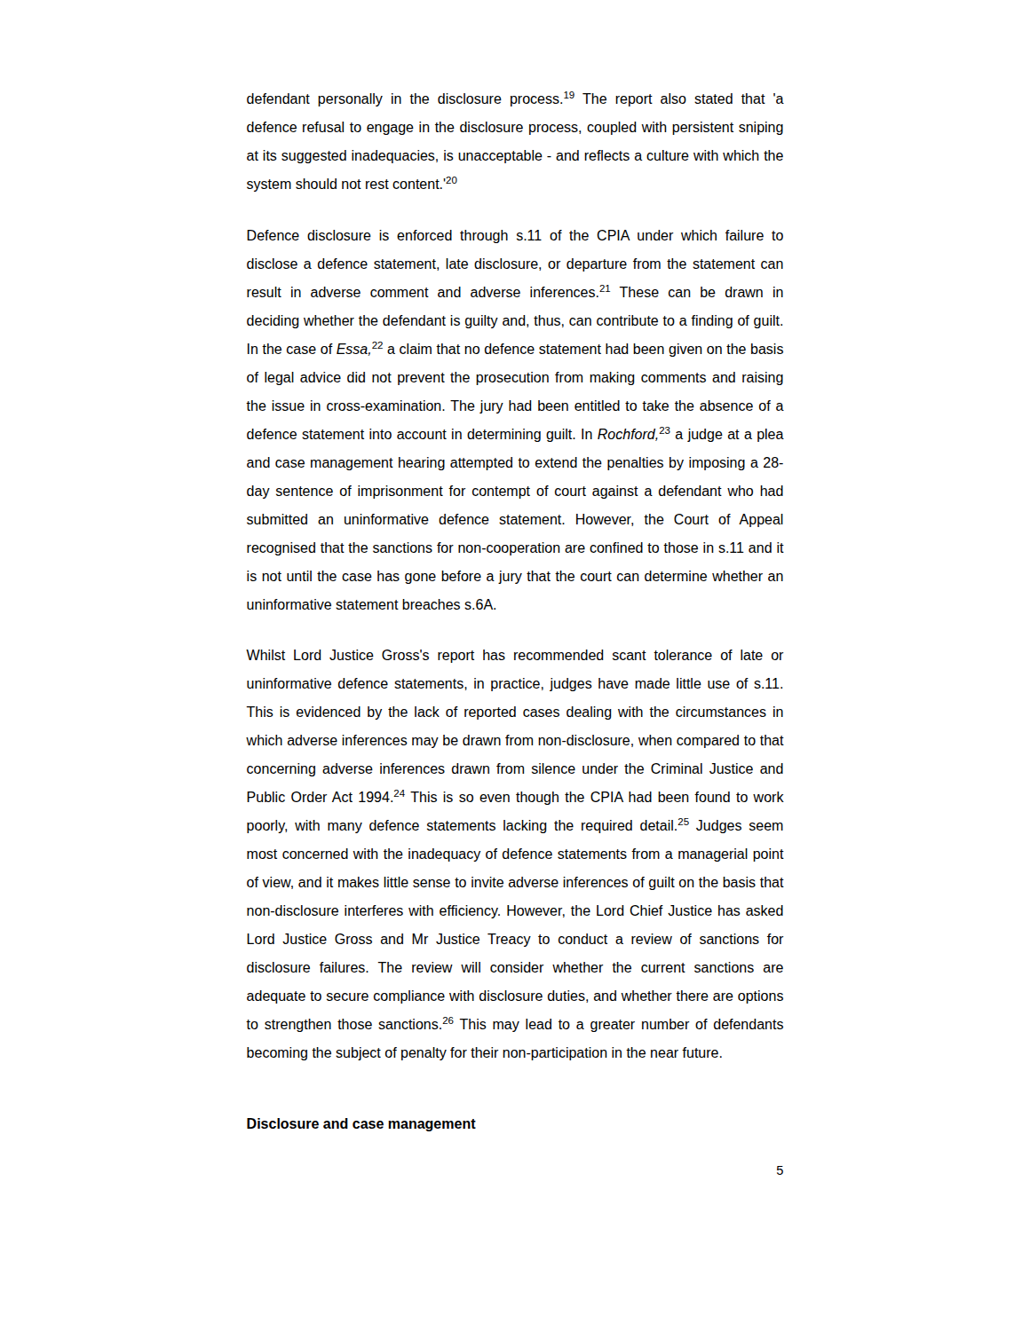defendant personally in the disclosure process.19 The report also stated that 'a defence refusal to engage in the disclosure process, coupled with persistent sniping at its suggested inadequacies, is unacceptable - and reflects a culture with which the system should not rest content.'20
Defence disclosure is enforced through s.11 of the CPIA under which failure to disclose a defence statement, late disclosure, or departure from the statement can result in adverse comment and adverse inferences.21 These can be drawn in deciding whether the defendant is guilty and, thus, can contribute to a finding of guilt. In the case of Essa,22 a claim that no defence statement had been given on the basis of legal advice did not prevent the prosecution from making comments and raising the issue in cross-examination. The jury had been entitled to take the absence of a defence statement into account in determining guilt. In Rochford,23 a judge at a plea and case management hearing attempted to extend the penalties by imposing a 28-day sentence of imprisonment for contempt of court against a defendant who had submitted an uninformative defence statement. However, the Court of Appeal recognised that the sanctions for non-cooperation are confined to those in s.11 and it is not until the case has gone before a jury that the court can determine whether an uninformative statement breaches s.6A.
Whilst Lord Justice Gross's report has recommended scant tolerance of late or uninformative defence statements, in practice, judges have made little use of s.11. This is evidenced by the lack of reported cases dealing with the circumstances in which adverse inferences may be drawn from non-disclosure, when compared to that concerning adverse inferences drawn from silence under the Criminal Justice and Public Order Act 1994.24 This is so even though the CPIA had been found to work poorly, with many defence statements lacking the required detail.25 Judges seem most concerned with the inadequacy of defence statements from a managerial point of view, and it makes little sense to invite adverse inferences of guilt on the basis that non-disclosure interferes with efficiency. However, the Lord Chief Justice has asked Lord Justice Gross and Mr Justice Treacy to conduct a review of sanctions for disclosure failures. The review will consider whether the current sanctions are adequate to secure compliance with disclosure duties, and whether there are options to strengthen those sanctions.26 This may lead to a greater number of defendants becoming the subject of penalty for their non-participation in the near future.
Disclosure and case management
5